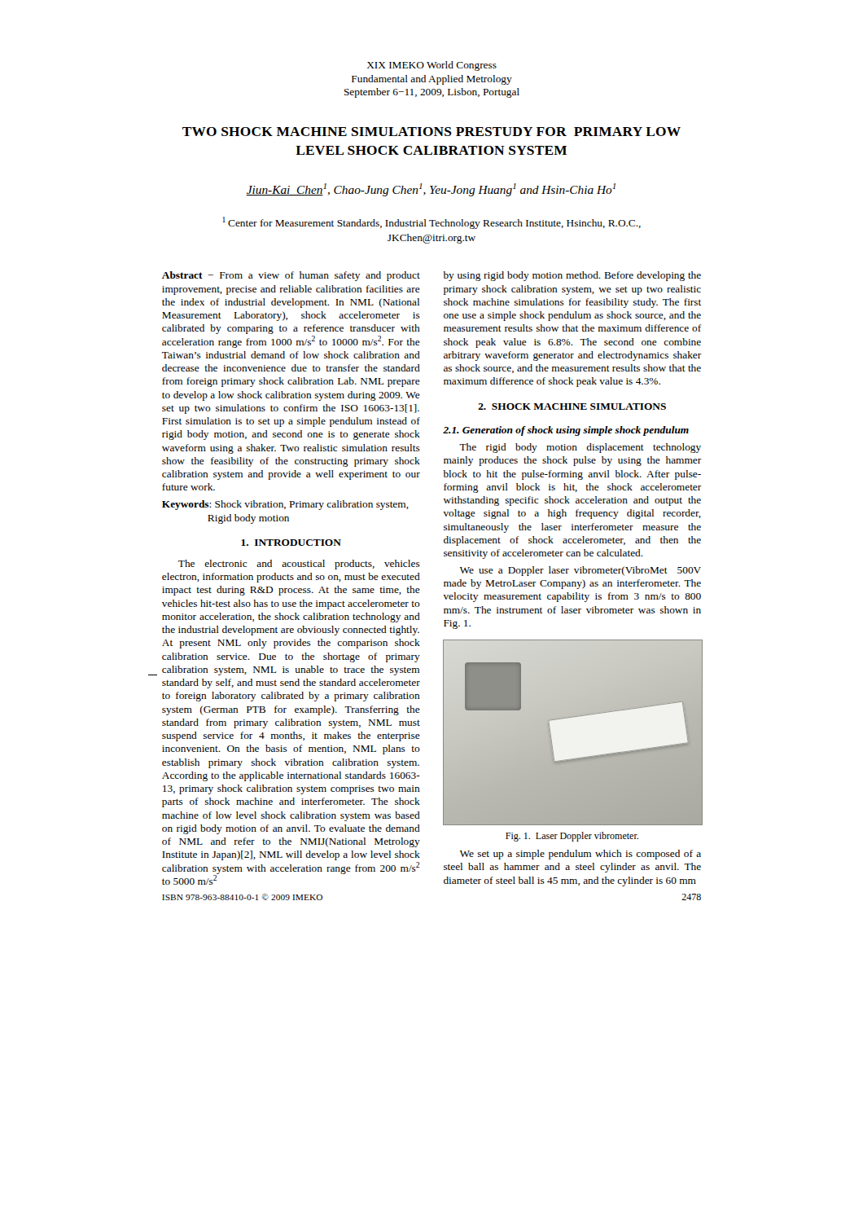XIX IMEKO World Congress
Fundamental and Applied Metrology
September 6−11, 2009, Lisbon, Portugal
TWO SHOCK MACHINE SIMULATIONS PRESTUDY FOR PRIMARY LOW LEVEL SHOCK CALIBRATION SYSTEM
Jiun-Kai Chen1, Chao-Jung Chen1, Yeu-Jong Huang1 and Hsin-Chia Ho1
1 Center for Measurement Standards, Industrial Technology Research Institute, Hsinchu, R.O.C.,
JKChen@itri.org.tw
Abstract − From a view of human safety and product improvement, precise and reliable calibration facilities are the index of industrial development. In NML (National Measurement Laboratory), shock accelerometer is calibrated by comparing to a reference transducer with acceleration range from 1000 m/s2 to 10000 m/s2. For the Taiwan’s industrial demand of low shock calibration and decrease the inconvenience due to transfer the standard from foreign primary shock calibration Lab. NML prepare to develop a low shock calibration system during 2009. We set up two simulations to confirm the ISO 16063-13[1]. First simulation is to set up a simple pendulum instead of rigid body motion, and second one is to generate shock waveform using a shaker. Two realistic simulation results show the feasibility of the constructing primary shock calibration system and provide a well experiment to our future work.
Keywords: Shock vibration, Primary calibration system, Rigid body motion
1. INTRODUCTION
The electronic and acoustical products, vehicles electron, information products and so on, must be executed impact test during R&D process. At the same time, the vehicles hit-test also has to use the impact accelerometer to monitor acceleration, the shock calibration technology and the industrial development are obviously connected tightly. At present NML only provides the comparison shock calibration service. Due to the shortage of primary calibration system, NML is unable to trace the system standard by self, and must send the standard accelerometer to foreign laboratory calibrated by a primary calibration system (German PTB for example). Transferring the standard from primary calibration system, NML must suspend service for 4 months, it makes the enterprise inconvenient. On the basis of mention, NML plans to establish primary shock vibration calibration system. According to the applicable international standards 16063-13, primary shock calibration system comprises two main parts of shock machine and interferometer. The shock machine of low level shock calibration system was based on rigid body motion of an anvil. To evaluate the demand of NML and refer to the NMIJ(National Metrology Institute in Japan)[2], NML will develop a low level shock calibration system with acceleration range from 200 m/s2 to 5000 m/s2
by using rigid body motion method. Before developing the primary shock calibration system, we set up two realistic shock machine simulations for feasibility study. The first one use a simple shock pendulum as shock source, and the measurement results show that the maximum difference of shock peak value is 6.8%. The second one combine arbitrary waveform generator and electrodynamics shaker as shock source, and the measurement results show that the maximum difference of shock peak value is 4.3%.
2. SHOCK MACHINE SIMULATIONS
2.1. Generation of shock using simple shock pendulum
The rigid body motion displacement technology mainly produces the shock pulse by using the hammer block to hit the pulse-forming anvil block. After pulse-forming anvil block is hit, the shock accelerometer withstanding specific shock acceleration and output the voltage signal to a high frequency digital recorder, simultaneously the laser interferometer measure the displacement of shock accelerometer, and then the sensitivity of accelerometer can be calculated.
We use a Doppler laser vibrometer(VibroMet 500V made by MetroLaser Company) as an interferometer. The velocity measurement capability is from 3 nm/s to 800 mm/s. The instrument of laser vibrometer was shown in Fig. 1.
Fig. 1. Laser Doppler vibrometer.
We set up a simple pendulum which is composed of a steel ball as hammer and a steel cylinder as anvil. The diameter of steel ball is 45 mm, and the cylinder is 60 mm
ISBN 978-963-88410-0-1 © 2009 IMEKO 2478